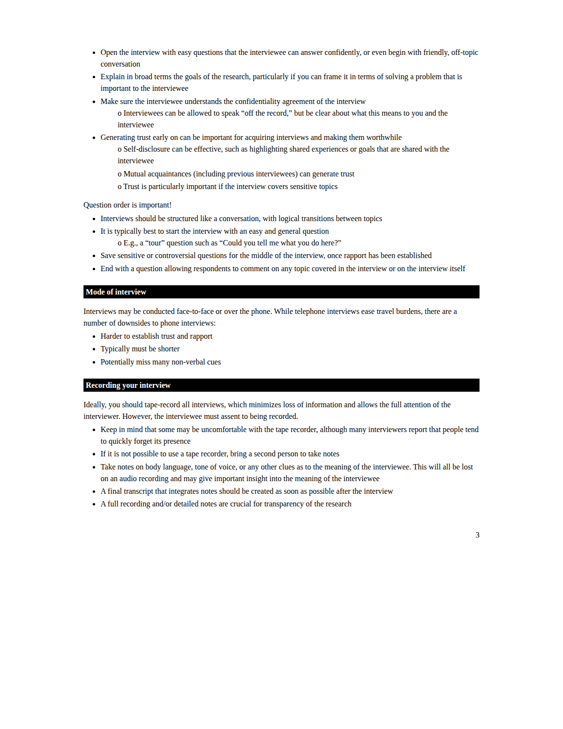Open the interview with easy questions that the interviewee can answer confidently, or even begin with friendly, off-topic conversation
Explain in broad terms the goals of the research, particularly if you can frame it in terms of solving a problem that is important to the interviewee
Make sure the interviewee understands the confidentiality agreement of the interview
Interviewees can be allowed to speak “off the record,” but be clear about what this means to you and the interviewee
Generating trust early on can be important for acquiring interviews and making them worthwhile
Self-disclosure can be effective, such as highlighting shared experiences or goals that are shared with the interviewee
Mutual acquaintances (including previous interviewees) can generate trust
Trust is particularly important if the interview covers sensitive topics
Question order is important!
Interviews should be structured like a conversation, with logical transitions between topics
It is typically best to start the interview with an easy and general question
E.g., a “tour” question such as “Could you tell me what you do here?”
Save sensitive or controversial questions for the middle of the interview, once rapport has been established
End with a question allowing respondents to comment on any topic covered in the interview or on the interview itself
Mode of interview
Interviews may be conducted face-to-face or over the phone. While telephone interviews ease travel burdens, there are a number of downsides to phone interviews:
Harder to establish trust and rapport
Typically must be shorter
Potentially miss many non-verbal cues
Recording your interview
Ideally, you should tape-record all interviews, which minimizes loss of information and allows the full attention of the interviewer. However, the interviewee must assent to being recorded.
Keep in mind that some may be uncomfortable with the tape recorder, although many interviewers report that people tend to quickly forget its presence
If it is not possible to use a tape recorder, bring a second person to take notes
Take notes on body language, tone of voice, or any other clues as to the meaning of the interviewee. This will all be lost on an audio recording and may give important insight into the meaning of the interviewee
A final transcript that integrates notes should be created as soon as possible after the interview
A full recording and/or detailed notes are crucial for transparency of the research
3